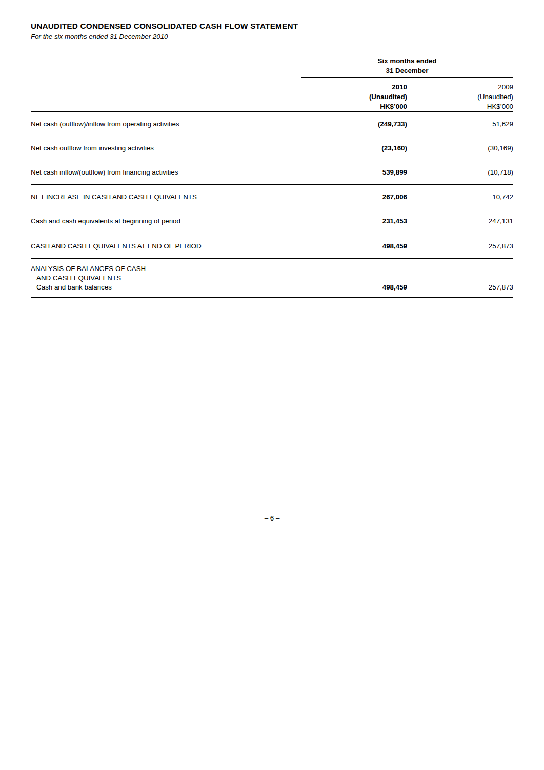UNAUDITED CONDENSED CONSOLIDATED CASH FLOW STATEMENT
For the six months ended 31 December 2010
| | Six months ended 31 December |
| --- | --- |
| | 2010 | 2009 |
| | (Unaudited) | (Unaudited) |
| | HK$’000 | HK$’000 |
| Net cash (outflow)/inflow from operating activities | (249,733) | 51,629 |
| Net cash outflow from investing activities | (23,160) | (30,169) |
| Net cash inflow/(outflow) from financing activities | 539,899 | (10,718) |
| NET INCREASE IN CASH AND CASH EQUIVALENTS | 267,006 | 10,742 |
| Cash and cash equivalents at beginning of period | 231,453 | 247,131 |
| CASH AND CASH EQUIVALENTS AT END OF PERIOD | 498,459 | 257,873 |
| ANALYSIS OF BALANCES OF CASH AND CASH EQUIVALENTS Cash and bank balances | 498,459 | 257,873 |
– 6 –